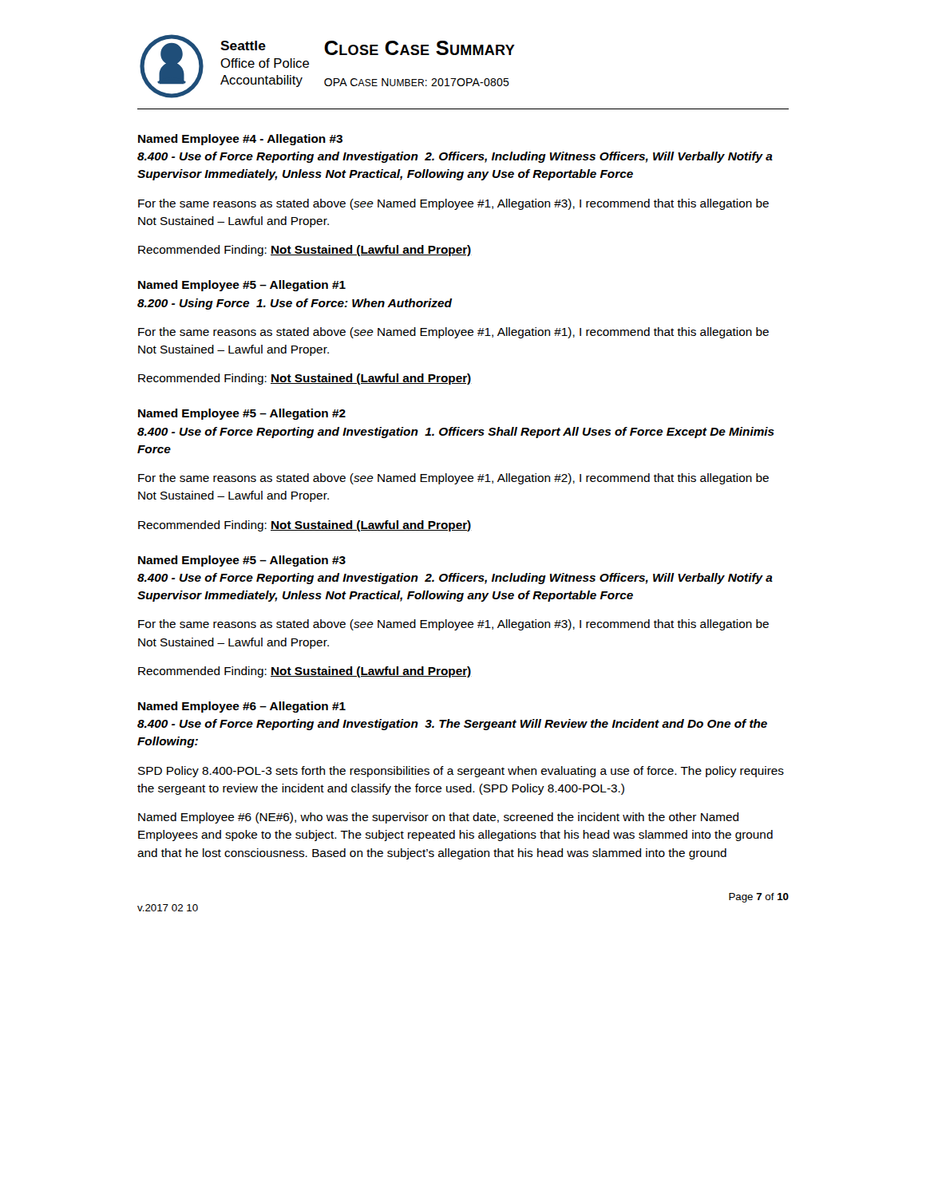Seattle
Office of Police
Accountability
Close Case Summary
OPA CASE NUMBER: 2017OPA-0805
Named Employee #4 - Allegation #3
8.400 - Use of Force Reporting and Investigation 2. Officers, Including Witness Officers, Will Verbally Notify a Supervisor Immediately, Unless Not Practical, Following any Use of Reportable Force
For the same reasons as stated above (see Named Employee #1, Allegation #3), I recommend that this allegation be Not Sustained – Lawful and Proper.
Recommended Finding: Not Sustained (Lawful and Proper)
Named Employee #5 – Allegation #1
8.200 - Using Force 1. Use of Force: When Authorized
For the same reasons as stated above (see Named Employee #1, Allegation #1), I recommend that this allegation be Not Sustained – Lawful and Proper.
Recommended Finding: Not Sustained (Lawful and Proper)
Named Employee #5 – Allegation #2
8.400 - Use of Force Reporting and Investigation 1. Officers Shall Report All Uses of Force Except De Minimis Force
For the same reasons as stated above (see Named Employee #1, Allegation #2), I recommend that this allegation be Not Sustained – Lawful and Proper.
Recommended Finding: Not Sustained (Lawful and Proper)
Named Employee #5 – Allegation #3
8.400 - Use of Force Reporting and Investigation 2. Officers, Including Witness Officers, Will Verbally Notify a Supervisor Immediately, Unless Not Practical, Following any Use of Reportable Force
For the same reasons as stated above (see Named Employee #1, Allegation #3), I recommend that this allegation be Not Sustained – Lawful and Proper.
Recommended Finding: Not Sustained (Lawful and Proper)
Named Employee #6 – Allegation #1
8.400 - Use of Force Reporting and Investigation 3. The Sergeant Will Review the Incident and Do One of the Following:
SPD Policy 8.400-POL-3 sets forth the responsibilities of a sergeant when evaluating a use of force. The policy requires the sergeant to review the incident and classify the force used. (SPD Policy 8.400-POL-3.)
Named Employee #6 (NE#6), who was the supervisor on that date, screened the incident with the other Named Employees and spoke to the subject. The subject repeated his allegations that his head was slammed into the ground and that he lost consciousness. Based on the subject’s allegation that his head was slammed into the ground
Page 7 of 10
v.2017 02 10